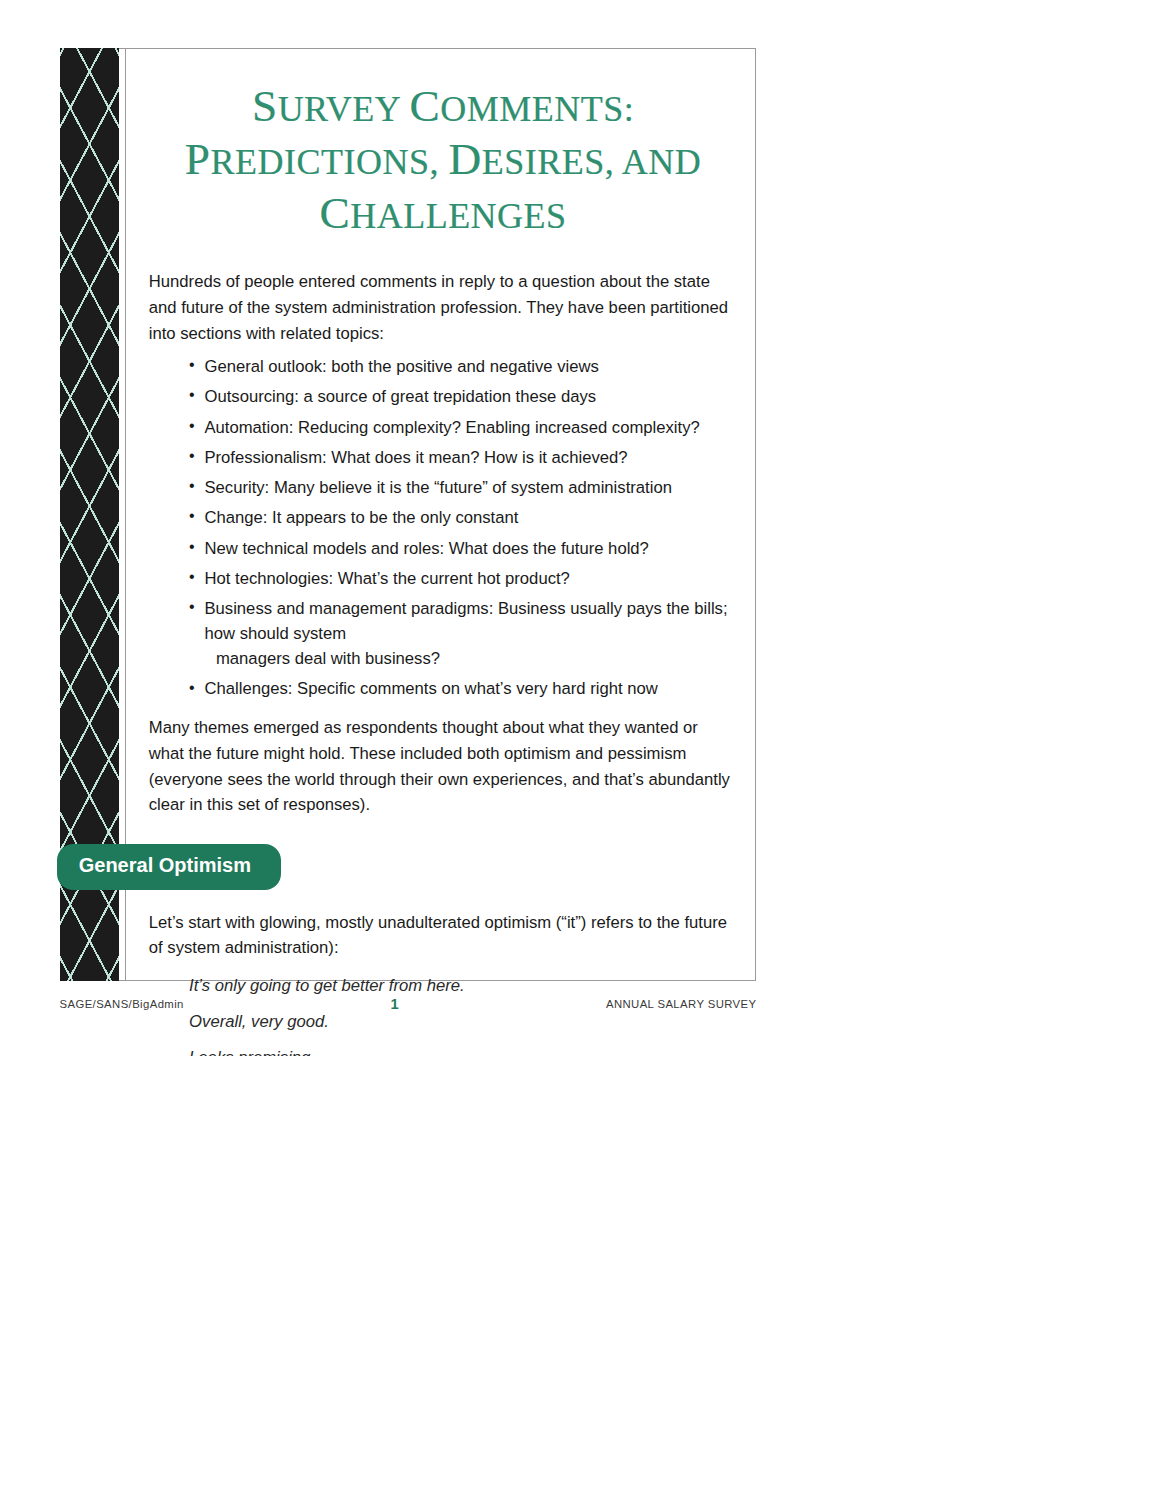Survey Comments:
Predictions, Desires, and
Challenges
Hundreds of people entered comments in reply to a question about the state and future of the system administration profession. They have been partitioned into sections with related topics:
General outlook: both the positive and negative views
Outsourcing: a source of great trepidation these days
Automation: Reducing complexity? Enabling increased complexity?
Professionalism: What does it mean? How is it achieved?
Security: Many believe it is the “future” of system administration
Change: It appears to be the only constant
New technical models and roles: What does the future hold?
Hot technologies: What’s the current hot product?
Business and management paradigms: Business usually pays the bills; how should systemmanagers deal with business?
Challenges: Specific comments on what’s very hard right now
Many themes emerged as respondents thought about what they wanted or what the future might hold. These included both optimism and pessimism (everyone sees the world through their own experiences, and that’s abundantly clear in this set of responses).
General Optimism
Let’s start with glowing, mostly unadulterated optimism (“it”) refers to the future of system administration):
It’s only going to get better from here.
Overall, very good.
Looks promising.
Growing.
Headed in the right direction!
The future looks bright ?!
It can only get better, right?
Future of sysadm... looks bright! Will look even better when the economy turns up.
Future of systems admin is bright! I see people having to become more specialized as the technology diversifies.
SAGE/SANS/BigAdmin
1
ANNUAL SALARY SURVEY